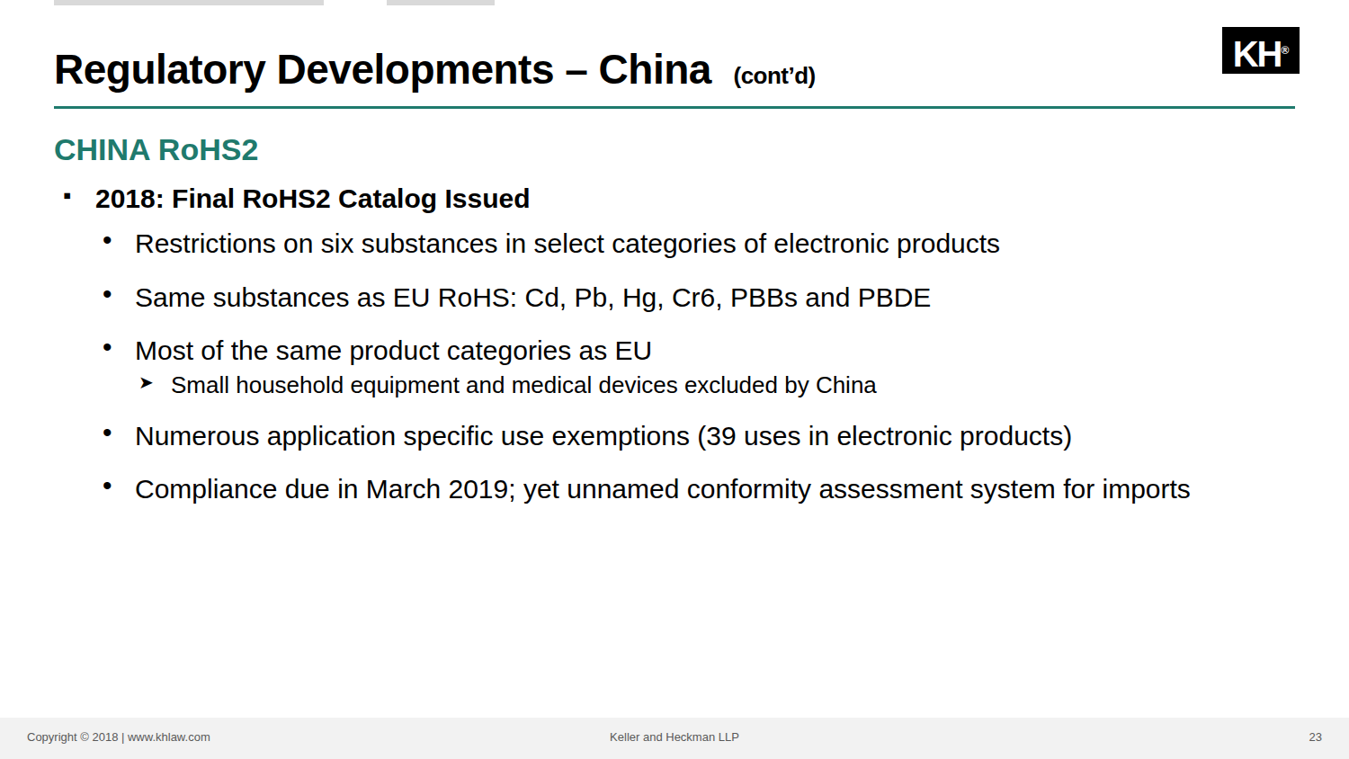KH®
Regulatory Developments – China (cont’d)
CHINA RoHS2
2018: Final RoHS2 Catalog Issued
Restrictions on six substances in select categories of electronic products
Same substances as EU RoHS: Cd, Pb, Hg, Cr6, PBBs and PBDE
Most of the same product categories as EU
Small household equipment and medical devices excluded by China
Numerous application specific use exemptions (39 uses in electronic products)
Compliance due in March 2019; yet unnamed conformity assessment system for imports
Copyright © 2018 | www.khlaw.com Keller and Heckman LLP 23